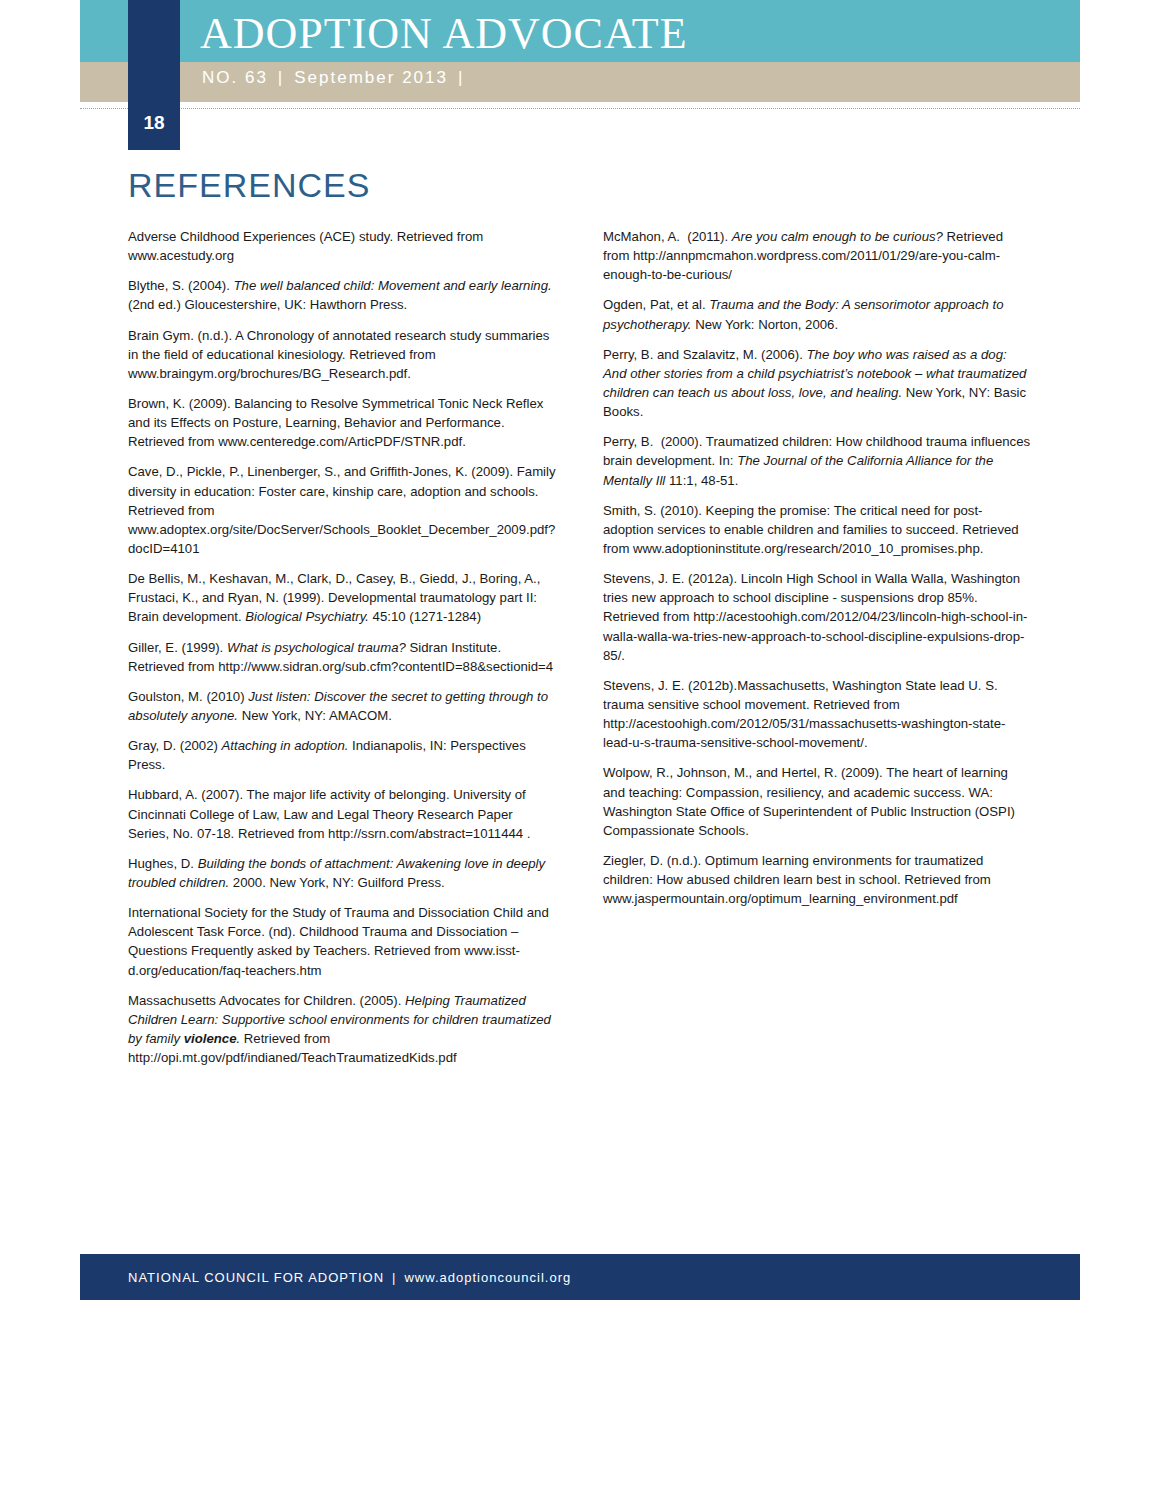ADOPTION ADVOCATE
NO. 63|September 2013|
18
REFERENCES
Adverse Childhood Experiences (ACE) study. Retrieved from www.acestudy.org
Blythe, S. (2004). The well balanced child: Movement and early learning. (2nd ed.) Gloucestershire, UK: Hawthorn Press.
Brain Gym. (n.d.). A Chronology of annotated research study summaries in the field of educational kinesiology. Retrieved from www.braingym.org/brochures/BG_Research.pdf.
Brown, K. (2009). Balancing to Resolve Symmetrical Tonic Neck Reflex and its Effects on Posture, Learning, Behavior and Performance. Retrieved from www.centeredge.com/ArticPDF/STNR.pdf.
Cave, D., Pickle, P., Linenberger, S., and Griffith-Jones, K. (2009). Family diversity in education: Foster care, kinship care, adoption and schools. Retrieved from www.adoptex.org/site/DocServer/Schools_Booklet_December_2009.pdf?docID=4101
De Bellis, M., Keshavan, M., Clark, D., Casey, B., Giedd, J., Boring, A., Frustaci, K., and Ryan, N. (1999). Developmental traumatology part II: Brain development. Biological Psychiatry. 45:10 (1271-1284)
Giller, E. (1999). What is psychological trauma? Sidran Institute. Retrieved from http://www.sidran.org/sub.cfm?contentID=88&sectionid=4
Goulston, M. (2010) Just listen: Discover the secret to getting through to absolutely anyone. New York, NY: AMACOM.
Gray, D. (2002) Attaching in adoption. Indianapolis, IN: Perspectives Press.
Hubbard, A. (2007). The major life activity of belonging. University of Cincinnati College of Law, Law and Legal Theory Research Paper Series, No. 07-18. Retrieved from http://ssrn.com/abstract=1011444 .
Hughes, D. Building the bonds of attachment: Awakening love in deeply troubled children. 2000. New York, NY: Guilford Press.
International Society for the Study of Trauma and Dissociation Child and Adolescent Task Force. (nd). Childhood Trauma and Dissociation – Questions Frequently asked by Teachers. Retrieved from www.isst-d.org/education/faq-teachers.htm
Massachusetts Advocates for Children. (2005). Helping Traumatized Children Learn: Supportive school environments for children traumatized by family violence. Retrieved from http://opi.mt.gov/pdf/indianed/TeachTraumatizedKids.pdf
McMahon, A. (2011). Are you calm enough to be curious? Retrieved from http://annpmcmahon.wordpress.com/2011/01/29/are-you-calm-enough-to-be-curious/
Ogden, Pat, et al. Trauma and the Body: A sensorimotor approach to psychotherapy. New York: Norton, 2006.
Perry, B. and Szalavitz, M. (2006). The boy who was raised as a dog: And other stories from a child psychiatrist’s notebook – what traumatized children can teach us about loss, love, and healing. New York, NY: Basic Books.
Perry, B. (2000). Traumatized children: How childhood trauma influences brain development. In: The Journal of the California Alliance for the Mentally Ill 11:1, 48-51.
Smith, S. (2010). Keeping the promise: The critical need for post-adoption services to enable children and families to succeed. Retrieved from www.adoptioninstitute.org/research/2010_10_promises.php.
Stevens, J. E. (2012a). Lincoln High School in Walla Walla, Washington tries new approach to school discipline - suspensions drop 85%. Retrieved from http://acestoohigh.com/2012/04/23/lincoln-high-school-in-walla-walla-wa-tries-new-approach-to-school-discipline-expulsions-drop-85/.
Stevens, J. E. (2012b).Massachusetts, Washington State lead U. S. trauma sensitive school movement. Retrieved from http://acestoohigh.com/2012/05/31/massachusetts-washington-state-lead-u-s-trauma-sensitive-school-movement/.
Wolpow, R., Johnson, M., and Hertel, R. (2009). The heart of learning and teaching: Compassion, resiliency, and academic success. WA: Washington State Office of Superintendent of Public Instruction (OSPI) Compassionate Schools.
Ziegler, D. (n.d.). Optimum learning environments for traumatized children: How abused children learn best in school. Retrieved from www.jaspermountain.org/optimum_learning_environment.pdf
NATIONAL COUNCIL FOR ADOPTION|www.adoptioncouncil.org